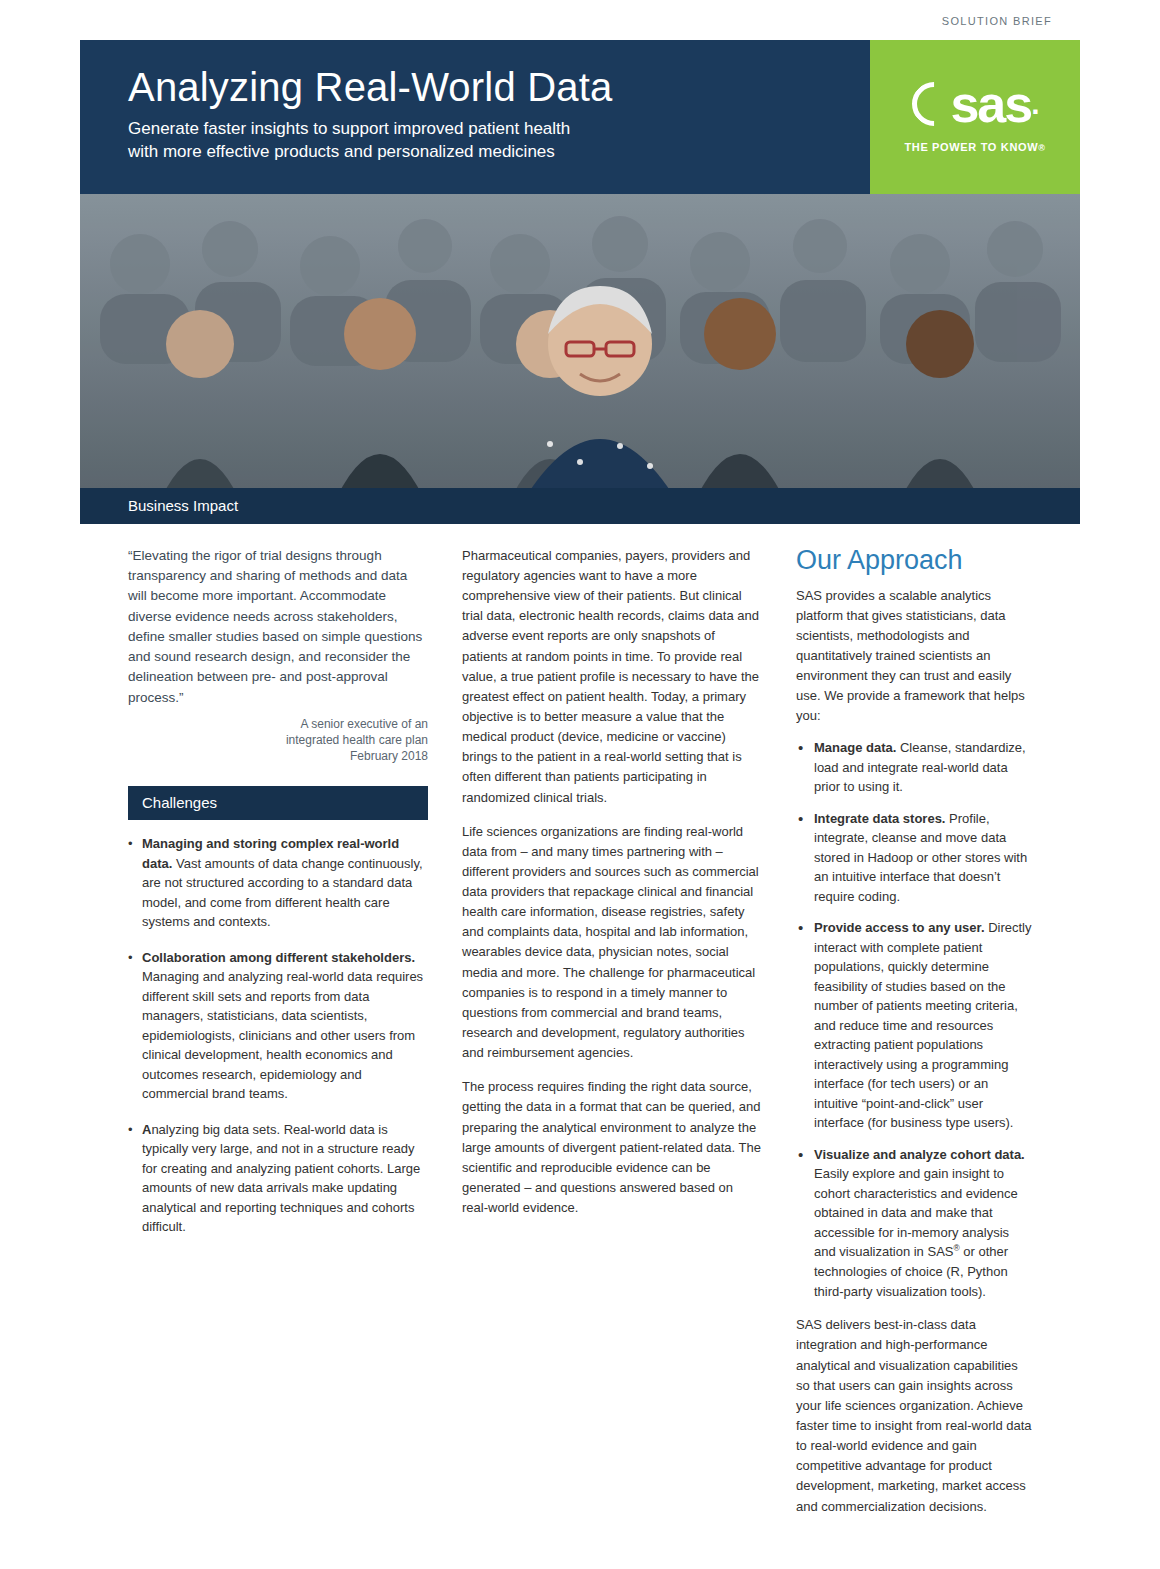Solution Brief
Analyzing Real-World Data
Generate faster insights to support improved patient health
with more effective products and personalized medicines
sas.
The Power to Know®
Business Impact
“Elevating the rigor of trial designs through transparency and sharing of methods and data will become more important. Accommodate diverse evidence needs across stakeholders, define smaller studies based on simple questions and sound research design, and reconsider the delineation between pre- and post-approval process.” A senior executive of an
integrated health care plan
February 2018
Challenges
Managing and storing complex real-world data. Vast amounts of data change continuously, are not structured according to a standard data model, and come from different health care systems and contexts.
Collaboration among different stakeholders. Managing and analyzing real-world data requires different skill sets and reports from data managers, statisticians, data scientists, epidemiologists, clinicians and other users from clinical development, health economics and outcomes research, epidemiology and commercial brand teams.
Analyzing big data sets. Real-world data is typically very large, and not in a structure ready for creating and analyzing patient cohorts. Large amounts of new data arrivals make updating analytical and reporting techniques and cohorts difficult.
Pharmaceutical companies, payers, providers and regulatory agencies want to have a more comprehensive view of their patients. But clinical trial data, electronic health records, claims data and adverse event reports are only snapshots of patients at random points in time. To provide real value, a true patient profile is necessary to have the greatest effect on patient health. Today, a primary objective is to better measure a value that the medical product (device, medicine or vaccine) brings to the patient in a real-world setting that is often different than patients participating in randomized clinical trials.
Life sciences organizations are finding real-world data from – and many times partnering with – different providers and sources such as commercial data providers that repackage clinical and financial health care information, disease registries, safety and complaints data, hospital and lab information, wearables device data, physician notes, social media and more. The challenge for pharmaceutical companies is to respond in a timely manner to questions from commercial and brand teams, research and development, regulatory authorities and reimbursement agencies.
The process requires finding the right data source, getting the data in a format that can be queried, and preparing the analytical environment to analyze the large amounts of divergent patient-related data. The scientific and reproducible evidence can be generated – and questions answered based on real-world evidence.
Our Approach
SAS provides a scalable analytics platform that gives statisticians, data scientists, methodologists and quantitatively trained scientists an environment they can trust and easily use. We provide a framework that helps you:
Manage data. Cleanse, standardize, load and integrate real-world data prior to using it.
Integrate data stores. Profile, integrate, cleanse and move data stored in Hadoop or other stores with an intuitive interface that doesn’t require coding.
Provide access to any user. Directly interact with complete patient populations, quickly determine feasibility of studies based on the number of patients meeting criteria, and reduce time and resources extracting patient populations interactively using a programming interface (for tech users) or an intuitive “point-and-click” user interface (for business type users).
Visualize and analyze cohort data. Easily explore and gain insight to cohort characteristics and evidence obtained in data and make that accessible for in-memory analysis and visualization in SAS® or other technologies of choice (R, Python third-party visualization tools).
SAS delivers best-in-class data integration and high-performance analytical and visualization capabilities so that users can gain insights across your life sciences organization. Achieve faster time to insight from real-world data to real-world evidence and gain competitive advantage for product development, marketing, market access and commercialization decisions.